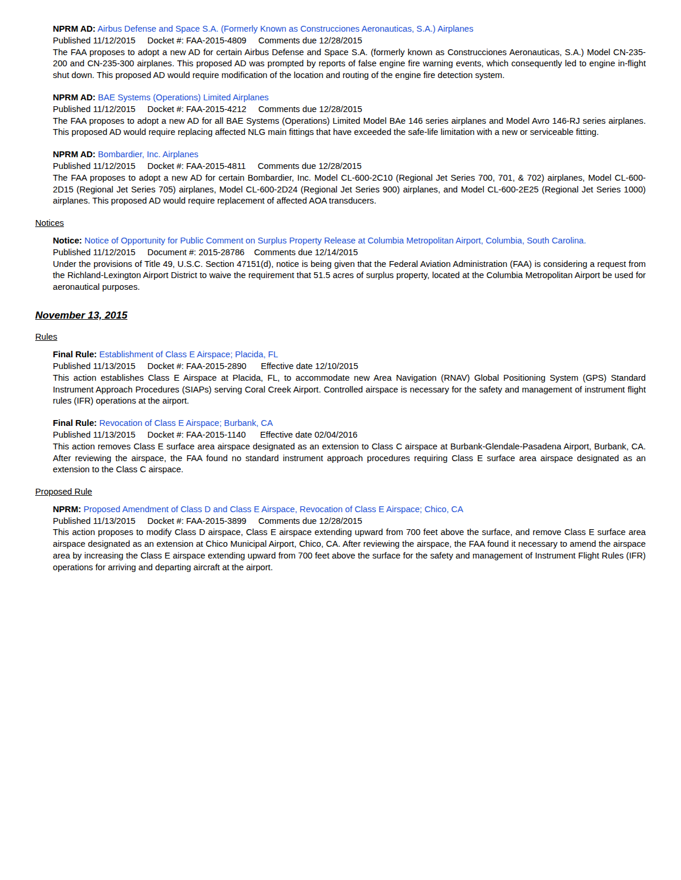NPRM AD: Airbus Defense and Space S.A. (Formerly Known as Construcciones Aeronauticas, S.A.) Airplanes
Published 11/12/2015 Docket #: FAA-2015-4809 Comments due 12/28/2015
The FAA proposes to adopt a new AD for certain Airbus Defense and Space S.A. (formerly known as Construcciones Aeronauticas, S.A.) Model CN-235-200 and CN-235-300 airplanes. This proposed AD was prompted by reports of false engine fire warning events, which consequently led to engine in-flight shut down. This proposed AD would require modification of the location and routing of the engine fire detection system.
NPRM AD: BAE Systems (Operations) Limited Airplanes
Published 11/12/2015 Docket #: FAA-2015-4212 Comments due 12/28/2015
The FAA proposes to adopt a new AD for all BAE Systems (Operations) Limited Model BAe 146 series airplanes and Model Avro 146-RJ series airplanes. This proposed AD would require replacing affected NLG main fittings that have exceeded the safe-life limitation with a new or serviceable fitting.
NPRM AD: Bombardier, Inc. Airplanes
Published 11/12/2015 Docket #: FAA-2015-4811 Comments due 12/28/2015
The FAA proposes to adopt a new AD for certain Bombardier, Inc. Model CL-600-2C10 (Regional Jet Series 700, 701, & 702) airplanes, Model CL-600-2D15 (Regional Jet Series 705) airplanes, Model CL-600-2D24 (Regional Jet Series 900) airplanes, and Model CL-600-2E25 (Regional Jet Series 1000) airplanes. This proposed AD would require replacement of affected AOA transducers.
Notices
Notice: Notice of Opportunity for Public Comment on Surplus Property Release at Columbia Metropolitan Airport, Columbia, South Carolina.
Published 11/12/2015 Document #: 2015-28786 Comments due 12/14/2015
Under the provisions of Title 49, U.S.C. Section 47151(d), notice is being given that the Federal Aviation Administration (FAA) is considering a request from the Richland-Lexington Airport District to waive the requirement that 51.5 acres of surplus property, located at the Columbia Metropolitan Airport be used for aeronautical purposes.
November 13, 2015
Rules
Final Rule: Establishment of Class E Airspace; Placida, FL
Published 11/13/2015 Docket #: FAA-2015-2890 Effective date 12/10/2015
This action establishes Class E Airspace at Placida, FL, to accommodate new Area Navigation (RNAV) Global Positioning System (GPS) Standard Instrument Approach Procedures (SIAPs) serving Coral Creek Airport. Controlled airspace is necessary for the safety and management of instrument flight rules (IFR) operations at the airport.
Final Rule: Revocation of Class E Airspace; Burbank, CA
Published 11/13/2015 Docket #: FAA-2015-1140 Effective date 02/04/2016
This action removes Class E surface area airspace designated as an extension to Class C airspace at Burbank-Glendale-Pasadena Airport, Burbank, CA. After reviewing the airspace, the FAA found no standard instrument approach procedures requiring Class E surface area airspace designated as an extension to the Class C airspace.
Proposed Rule
NPRM: Proposed Amendment of Class D and Class E Airspace, Revocation of Class E Airspace; Chico, CA
Published 11/13/2015 Docket #: FAA-2015-3899 Comments due 12/28/2015
This action proposes to modify Class D airspace, Class E airspace extending upward from 700 feet above the surface, and remove Class E surface area airspace designated as an extension at Chico Municipal Airport, Chico, CA. After reviewing the airspace, the FAA found it necessary to amend the airspace area by increasing the Class E airspace extending upward from 700 feet above the surface for the safety and management of Instrument Flight Rules (IFR) operations for arriving and departing aircraft at the airport.